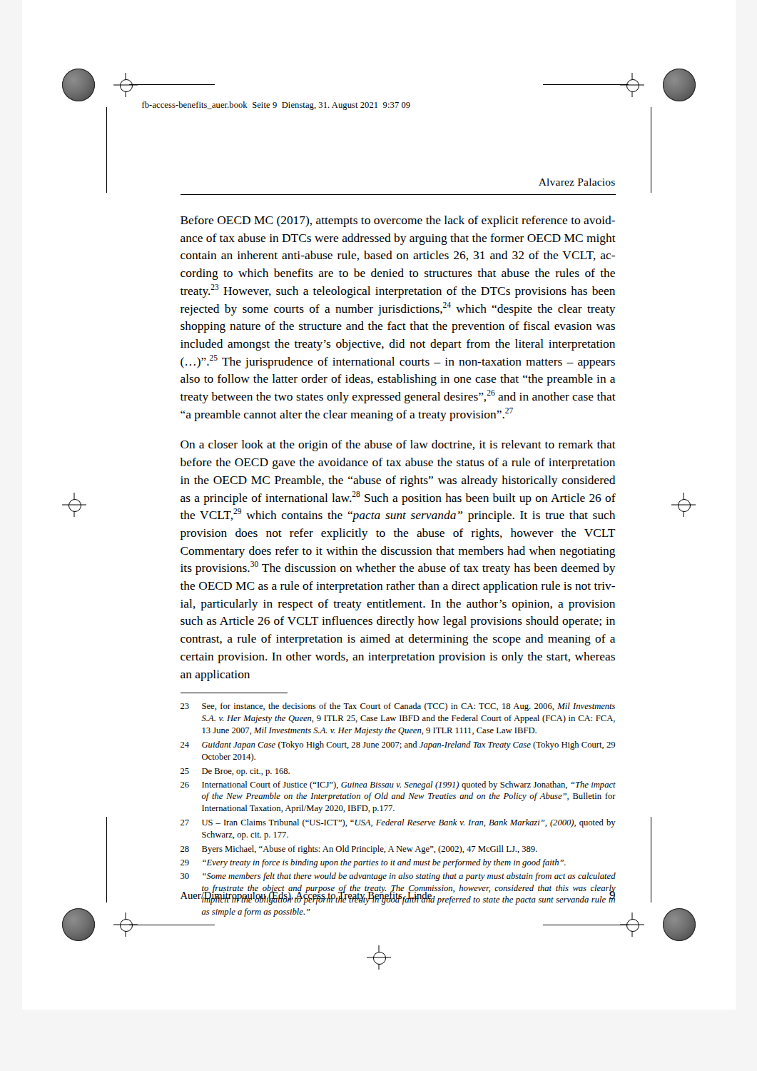fb-access-benefits_auer.book Seite 9 Dienstag, 31. August 2021 9:37 09
Alvarez Palacios
Before OECD MC (2017), attempts to overcome the lack of explicit reference to avoidance of tax abuse in DTCs were addressed by arguing that the former OECD MC might contain an inherent anti-abuse rule, based on articles 26, 31 and 32 of the VCLT, according to which benefits are to be denied to structures that abuse the rules of the treaty.23 However, such a teleological interpretation of the DTCs provisions has been rejected by some courts of a number jurisdictions,24 which “despite the clear treaty shopping nature of the structure and the fact that the prevention of fiscal evasion was included amongst the treaty’s objective, did not depart from the literal interpretation (…)”.25 The jurisprudence of international courts – in non-taxation matters – appears also to follow the latter order of ideas, establishing in one case that “the preamble in a treaty between the two states only expressed general desires”,26 and in another case that “a preamble cannot alter the clear meaning of a treaty provision”.27
On a closer look at the origin of the abuse of law doctrine, it is relevant to remark that before the OECD gave the avoidance of tax abuse the status of a rule of interpretation in the OECD MC Preamble, the “abuse of rights” was already historically considered as a principle of international law.28 Such a position has been built up on Article 26 of the VCLT,29 which contains the “pacta sunt servanda” principle. It is true that such provision does not refer explicitly to the abuse of rights, however the VCLT Commentary does refer to it within the discussion that members had when negotiating its provisions.30 The discussion on whether the abuse of tax treaty has been deemed by the OECD MC as a rule of interpretation rather than a direct application rule is not trivial, particularly in respect of treaty entitlement. In the author’s opinion, a provision such as Article 26 of VCLT influences directly how legal provisions should operate; in contrast, a rule of interpretation is aimed at determining the scope and meaning of a certain provision. In other words, an interpretation provision is only the start, whereas an application
23 See, for instance, the decisions of the Tax Court of Canada (TCC) in CA: TCC, 18 Aug. 2006, Mil Investments S.A. v. Her Majesty the Queen, 9 ITLR 25, Case Law IBFD and the Federal Court of Appeal (FCA) in CA: FCA, 13 June 2007, Mil Investments S.A. v. Her Majesty the Queen, 9 ITLR 1111, Case Law IBFD.
24 Guidant Japan Case (Tokyo High Court, 28 June 2007; and Japan-Ireland Tax Treaty Case (Tokyo High Court, 29 October 2014).
25 De Broe, op. cit., p. 168.
26 International Court of Justice (“ICJ”), Guinea Bissau v. Senegal (1991) quoted by Schwarz Jonathan, “The impact of the New Preamble on the Interpretation of Old and New Treaties and on the Policy of Abuse”, Bulletin for International Taxation, April/May 2020, IBFD, p.177.
27 US – Iran Claims Tribunal (“US-ICT”), “USA, Federal Reserve Bank v. Iran, Bank Markazi”, (2000), quoted by Schwarz, op. cit. p. 177.
28 Byers Michael, “Abuse of rights: An Old Principle, A New Age”, (2002), 47 McGill LJ., 389.
29“Every treaty in force is binding upon the parties to it and must be performed by them in good faith”.
30“Some members felt that there would be advantage in also stating that a party must abstain from act as calculated to frustrate the object and purpose of the treaty. The Commission, however, considered that this was clearly implicit in the obligation to perform the treaty in good faith and preferred to state the pacta sunt servanda rule in as simple a form as possible.”
Auer/Dimitropoulou (Eds), Access to Treaty Benefits, Linde 9